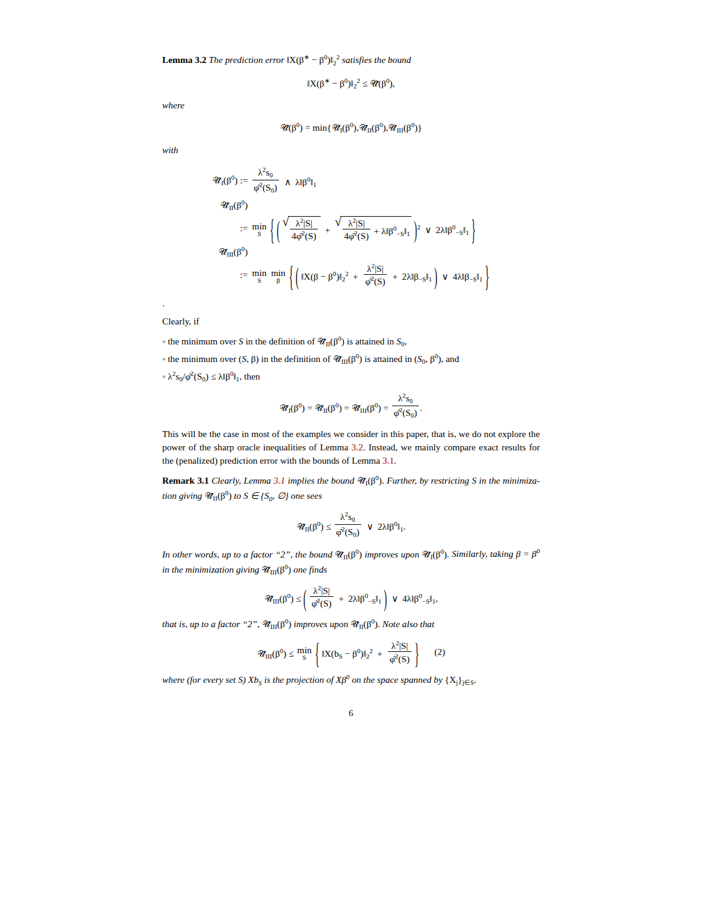Lemma 3.2 The prediction error ‖X(β∗ − β0)‖22 satisfies the bound
‖X(β∗ − β0)‖22 ≤ 𝒰̂(β0),
where
𝒰̂(β0) = min{𝒰̂I(β0),𝒰̂II(β0),𝒰̂III(β0)}
with
𝒰̂I(β0) :=
λ2s0 φ̂2(S0) ∧ λ‖β0‖1
𝒰̂II(β0)
:=
min S { ( λ2|S|4φ̂2(S) + λ2|S|4φ̂2(S) + λ‖β0−S‖1 ) 2 ∨ 2λ‖β0−S‖1 }
𝒰̂III(β0)
:=
min S min β { ( ‖X(β − β0)‖22 + λ2|S|φ̂2(S) + 2λ‖β−S‖1 ) ∨ 4λ‖β−S‖1 }
.
Clearly, if
the minimum over S in the definition of 𝒰̂II(β0) is attained in S 0,
the minimum over (S, β) in the definition of 𝒰̂III(β0) is attained in (S 0, β0), and
λ2s0/φ̂2(S0) ≤ λ‖β0‖1, then
𝒰̂I(β0) = 𝒰̂II(β0) = 𝒰̂III(β0) = λ2s0 φ̂2(S0).
This will be the case in most of the examples we consider in this paper, that is, we do not explore the power of the sharp oracle inequalities of Lemma 3.2. Instead, we mainly compare exact results for the (penalized) prediction error with the bounds of Lemma 3.1.
Remark 3.1 Clearly, Lemma 3.1 implies the bound 𝒰̂I(β0). Further, by restricting S in the minimization giving 𝒰̂II(β0) to S ∈ {S0, ∅} one sees
𝒰̂II(β0) ≤ λ2s0 φ̂2(S0) ∨ 2λ‖β0‖1.
In other words, up to a factor “2”, the bound 𝒰̂II(β0) improves upon 𝒰̂I(β0). Similarly, taking β = β0 in the minimization giving 𝒰̂III(β0) one finds
𝒰̂III(β0) ≤ ( λ2|S|φ̂2(S) + 2λ‖β0−S‖1 ) ∨ 4λ‖β0−S‖1,
that is, up to a factor “2”, 𝒰̂III(β0) improves upon 𝒰̂II(β0). Note also that
𝒰̂III(β0) ≤ min S { ‖X(bS − β0)‖22 + λ2|S|φ̂2(S) }
(2)
where (for every set S) XbS is the projection of Xβ0 on the space spanned by {Xj}j∈S.
6